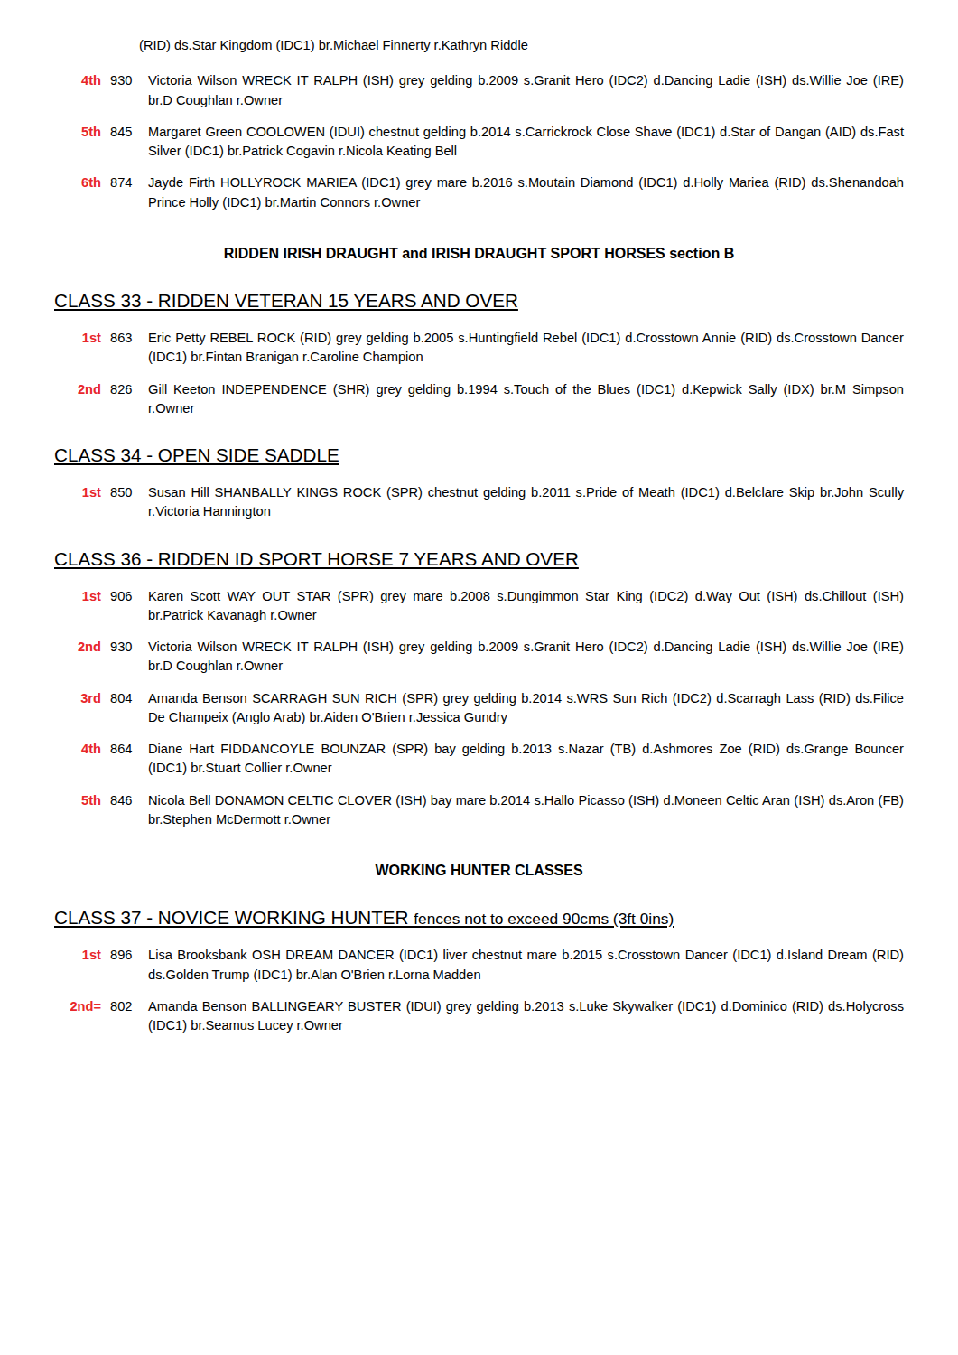(RID) ds.Star Kingdom (IDC1) br.Michael Finnerty r.Kathryn Riddle
4th
930
Victoria Wilson WRECK IT RALPH (ISH) grey gelding b.2009 s.Granit Hero (IDC2) d.Dancing Ladie (ISH) ds.Willie Joe (IRE) br.D Coughlan r.Owner
5th
845
Margaret Green COOLOWEN (IDUI) chestnut gelding b.2014 s.Carrickrock Close Shave (IDC1) d.Star of Dangan (AID) ds.Fast Silver (IDC1) br.Patrick Cogavin r.Nicola Keating Bell
6th
874
Jayde Firth HOLLYROCK MARIEA (IDC1) grey mare b.2016 s.Moutain Diamond (IDC1) d.Holly Mariea (RID) ds.Shenandoah Prince Holly (IDC1) br.Martin Connors r.Owner
RIDDEN IRISH DRAUGHT and IRISH DRAUGHT SPORT HORSES section B
CLASS 33 - RIDDEN VETERAN 15 YEARS AND OVER
1st
863
Eric Petty REBEL ROCK (RID) grey gelding b.2005 s.Huntingfield Rebel (IDC1) d.Crosstown Annie (RID) ds.Crosstown Dancer (IDC1) br.Fintan Branigan r.Caroline Champion
2nd
826
Gill Keeton INDEPENDENCE (SHR) grey gelding b.1994 s.Touch of the Blues (IDC1) d.Kepwick Sally (IDX) br.M Simpson r.Owner
CLASS 34 - OPEN SIDE SADDLE
1st
850
Susan Hill SHANBALLY KINGS ROCK (SPR) chestnut gelding b.2011 s.Pride of Meath (IDC1) d.Belclare Skip br.John Scully r.Victoria Hannington
CLASS 36 - RIDDEN ID SPORT HORSE 7 YEARS AND OVER
1st
906
Karen Scott WAY OUT STAR (SPR) grey mare b.2008 s.Dungimmon Star King (IDC2) d.Way Out (ISH) ds.Chillout (ISH) br.Patrick Kavanagh r.Owner
2nd
930
Victoria Wilson WRECK IT RALPH (ISH) grey gelding b.2009 s.Granit Hero (IDC2) d.Dancing Ladie (ISH) ds.Willie Joe (IRE) br.D Coughlan r.Owner
3rd
804
Amanda Benson SCARRAGH SUN RICH (SPR) grey gelding b.2014 s.WRS Sun Rich (IDC2) d.Scarragh Lass (RID) ds.Filice De Champeix (Anglo Arab) br.Aiden O'Brien r.Jessica Gundry
4th
864
Diane Hart FIDDANCOYLE BOUNZAR (SPR) bay gelding b.2013 s.Nazar (TB) d.Ashmores Zoe (RID) ds.Grange Bouncer (IDC1) br.Stuart Collier r.Owner
5th
846
Nicola Bell DONAMON CELTIC CLOVER (ISH) bay mare b.2014 s.Hallo Picasso (ISH) d.Moneen Celtic Aran (ISH) ds.Aron (FB) br.Stephen McDermott r.Owner
WORKING HUNTER CLASSES
CLASS 37 - NOVICE WORKING HUNTER fences not to exceed 90cms (3ft 0ins)
1st
896
Lisa Brooksbank OSH DREAM DANCER (IDC1) liver chestnut mare b.2015 s.Crosstown Dancer (IDC1) d.Island Dream (RID) ds.Golden Trump (IDC1) br.Alan O'Brien r.Lorna Madden
2nd=
802
Amanda Benson BALLINGEARY BUSTER (IDUI) grey gelding b.2013 s.Luke Skywalker (IDC1) d.Dominico (RID) ds.Holycross (IDC1) br.Seamus Lucey r.Owner